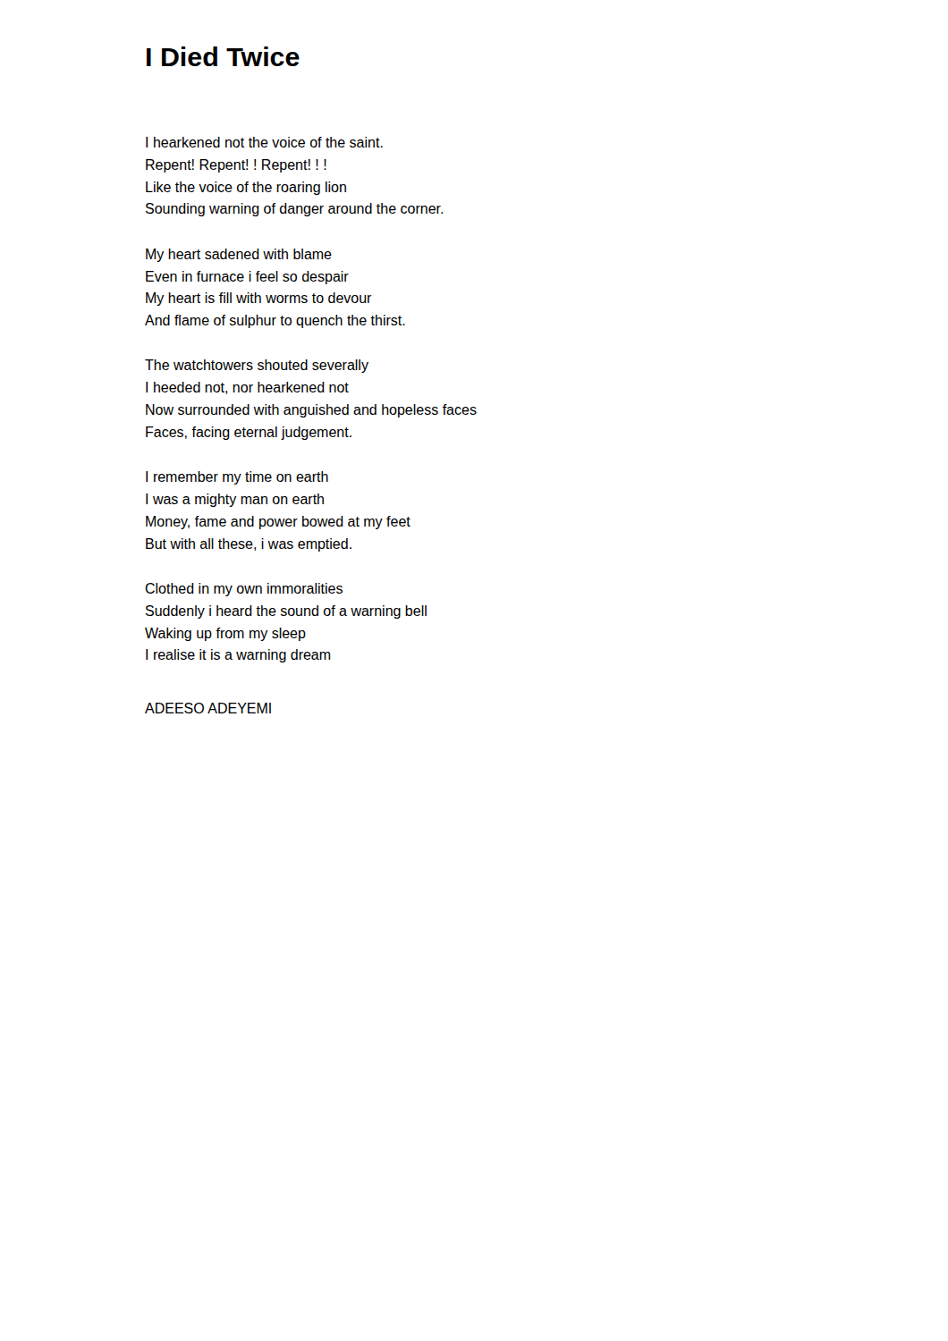I Died Twice
I hearkened not the voice of the saint.
Repent! Repent! ! Repent! ! !
Like the voice of the roaring lion
Sounding warning of danger around the corner.
My heart sadened with blame
Even in furnace i feel so despair
My heart is fill with worms to devour
And flame of sulphur to quench the thirst.
The watchtowers shouted severally
I heeded not, nor hearkened not
Now surrounded with anguished and hopeless faces
Faces, facing eternal judgement.
I remember my time on earth
I was a mighty man on earth
Money, fame and power bowed at my feet
But with all these, i was emptied.
Clothed in my own immoralities
Suddenly i heard the sound of a warning bell
Waking up from my sleep
I realise it is a warning dream
ADEESO ADEYEMI